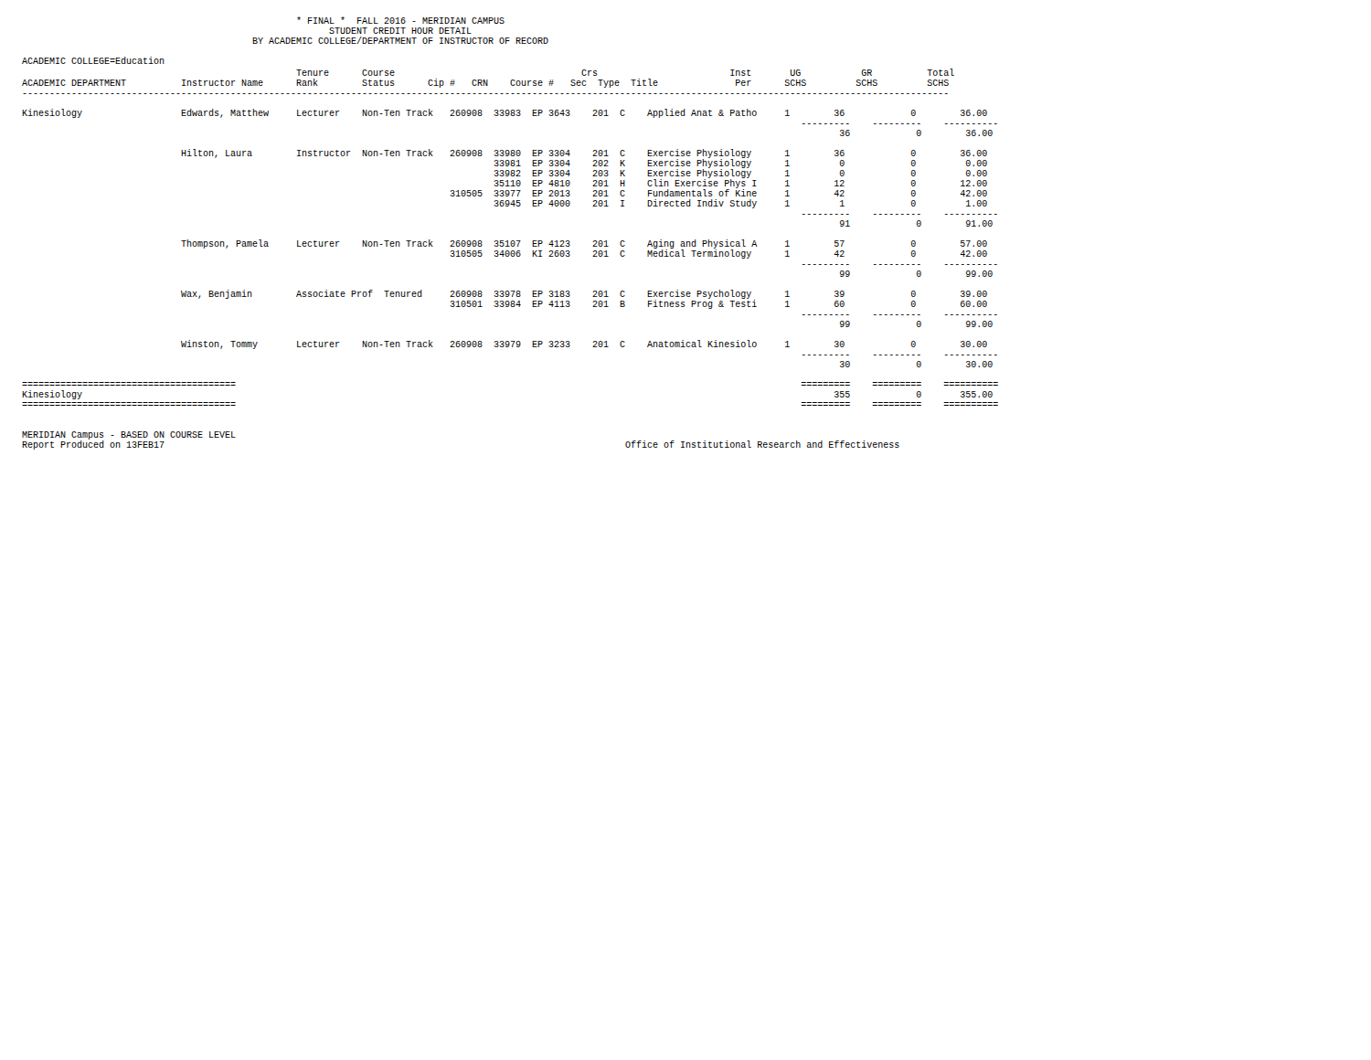* FINAL *  FALL 2016 - MERIDIAN CAMPUS
                                                        STUDENT CREDIT HOUR DETAIL
                                          BY ACADEMIC COLLEGE/DEPARTMENT OF INSTRUCTOR OF RECORD

ACADEMIC COLLEGE=Education
                                                  Tenure      Course                                  Crs                        Inst       UG           GR          Total
ACADEMIC DEPARTMENT          Instructor Name      Rank        Status      Cip #   CRN    Course #   Sec  Type  Title              Per      SCHS         SCHS         SCHS
-------------------------------------------------------------------------------------------------------------------------------------------------------------------------

Kinesiology                  Edwards, Matthew     Lecturer    Non-Ten Track   260908  33983  EP 3643    201  C    Applied Anat & Patho     1        36            0        36.00
                                                                                                                                              ---------    ---------    ----------
                                                                                                                                                     36            0        36.00

                             Hilton, Laura        Instructor  Non-Ten Track   260908  33980  EP 3304    201  C    Exercise Physiology      1        36            0        36.00
                                                                                      33981  EP 3304    202  K    Exercise Physiology      1         0            0         0.00
                                                                                      33982  EP 3304    203  K    Exercise Physiology      1         0            0         0.00
                                                                                      35110  EP 4810    201  H    Clin Exercise Phys I     1        12            0        12.00
                                                                              310505  33977  EP 2013    201  C    Fundamentals of Kine     1        42            0        42.00
                                                                                      36945  EP 4000    201  I    Directed Indiv Study     1         1            0         1.00
                                                                                                                                              ---------    ---------    ----------
                                                                                                                                                     91            0        91.00

                             Thompson, Pamela     Lecturer    Non-Ten Track   260908  35107  EP 4123    201  C    Aging and Physical A     1        57            0        57.00
                                                                              310505  34006  KI 2603    201  C    Medical Terminology      1        42            0        42.00
                                                                                                                                              ---------    ---------    ----------
                                                                                                                                                     99            0        99.00

                             Wax, Benjamin        Associate Prof  Tenured     260908  33978  EP 3183    201  C    Exercise Psychology      1        39            0        39.00
                                                                              310501  33984  EP 4113    201  B    Fitness Prog & Testi     1        60            0        60.00
                                                                                                                                              ---------    ---------    ----------
                                                                                                                                                     99            0        99.00

                             Winston, Tommy       Lecturer    Non-Ten Track   260908  33979  EP 3233    201  C    Anatomical Kinesiolo     1        30            0        30.00
                                                                                                                                              ---------    ---------    ----------
                                                                                                                                                     30            0        30.00

=======================================                                                                                                       =========    =========    ==========
Kinesiology                                                                                                                                         355            0       355.00
=======================================                                                                                                       =========    =========    ==========
MERIDIAN Campus - BASED ON COURSE LEVEL
Report Produced on 13FEB17                                                                                    Office of Institutional Research and Effectiveness